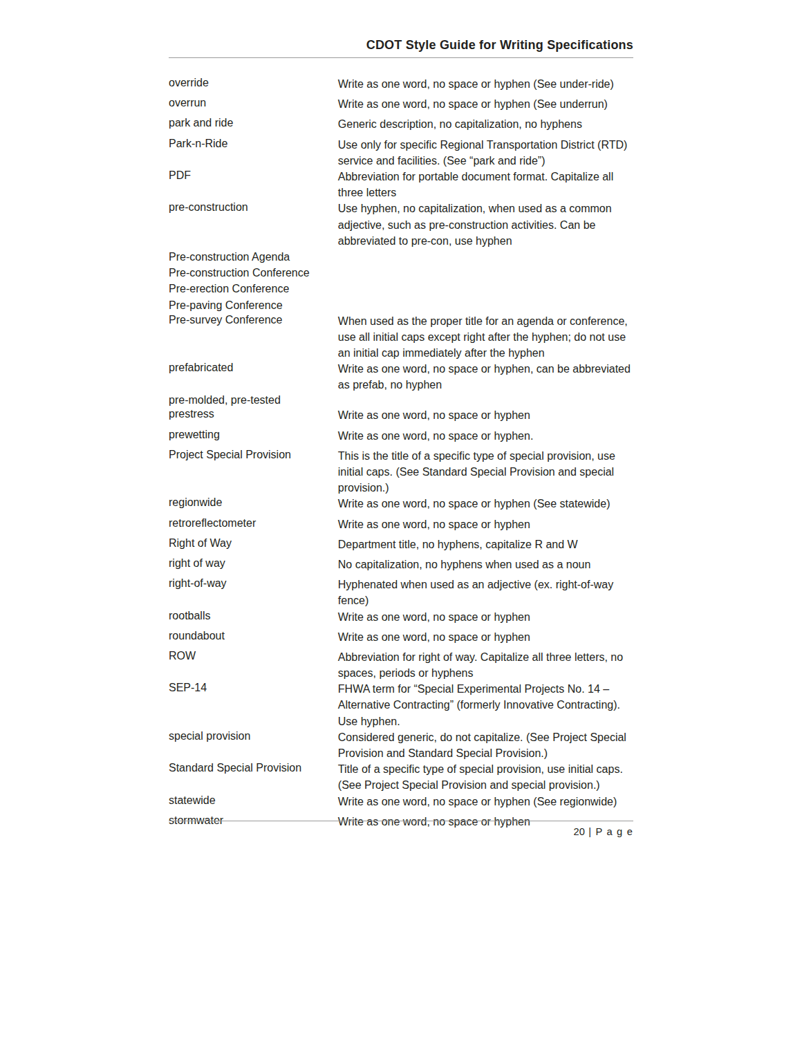CDOT Style Guide for Writing Specifications
| override | Write as one word, no space or hyphen (See under-ride) |
| overrun | Write as one word, no space or hyphen (See underrun) |
| park and ride | Generic description, no capitalization, no hyphens |
| Park-n-Ride | Use only for specific Regional Transportation District (RTD) service and facilities. (See “park and ride”) |
| PDF | Abbreviation for portable document format. Capitalize all three letters |
| pre-construction | Use hyphen, no capitalization, when used as a common adjective, such as pre-construction activities. Can be abbreviated to pre-con, use hyphen |
| Pre-construction Agenda | |
| Pre-construction Conference | |
| Pre-erection Conference | |
| Pre-paving Conference | |
| Pre-survey Conference | When used as the proper title for an agenda or conference, use all initial caps except right after the hyphen; do not use an initial cap immediately after the hyphen |
| prefabricated | Write as one word, no space or hyphen, can be abbreviated as prefab, no hyphen |
| pre-molded, pre-tested | |
| prestress | Write as one word, no space or hyphen |
| prewetting | Write as one word, no space or hyphen. |
| Project Special Provision | This is the title of a specific type of special provision, use initial caps. (See Standard Special Provision and special provision.) |
| regionwide | Write as one word, no space or hyphen (See statewide) |
| retroreflectometer | Write as one word, no space or hyphen |
| Right of Way | Department title, no hyphens, capitalize R and W |
| right of way | No capitalization, no hyphens when used as a noun |
| right-of-way | Hyphenated when used as an adjective (ex. right-of-way fence) |
| rootballs | Write as one word, no space or hyphen |
| roundabout | Write as one word, no space or hyphen |
| ROW | Abbreviation for right of way. Capitalize all three letters, no spaces, periods or hyphens |
| SEP-14 | FHWA term for “Special Experimental Projects No. 14 – Alternative Contracting” (formerly Innovative Contracting). Use hyphen. |
| special provision | Considered generic, do not capitalize. (See Project Special Provision and Standard Special Provision.) |
| Standard Special Provision | Title of a specific type of special provision, use initial caps. (See Project Special Provision and special provision.) |
| statewide | Write as one word, no space or hyphen (See regionwide) |
| stormwater | Write as one word, no space or hyphen |
20 | P a g e